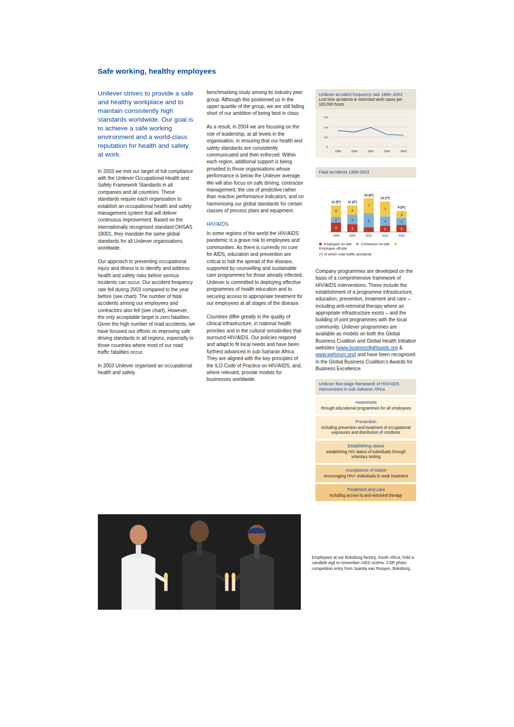Safe working, healthy employees
Unilever strives to provide a safe and healthy workplace and to maintain consistently high standards worldwide. Our goal is to achieve a safe working environment and a world-class reputation for health and safety at work.
In 2003 we met our target of full compliance with the Unilever Occupational Health and Safety Framework Standards in all companies and all countries. These standards require each organisation to establish an occupational health and safety management system that will deliver continuous improvement. Based on the internationally recognised standard OHSAS 18001, they mandate the same global standards for all Unilever organisations worldwide.
Our approach to preventing occupational injury and illness is to identify and address health and safety risks before serious incidents can occur. Our accident frequency rate fell during 2003 compared to the year before (see chart). The number of fatal accidents among our employees and contractors also fell (see chart). However, the only acceptable target is zero fatalities. Given the high number of road accidents, we have focused our efforts on improving safe driving standards in all regions, especially in those countries where most of our road traffic fatalities occur.
In 2003 Unilever organised an occupational health and safety
benchmarking study among its industry peer group. Although this positioned us in the upper quartile of the group, we are still falling short of our ambition of being best in class.
As a result, in 2004 we are focusing on the role of leadership, at all levels in the organisation, in ensuring that our health and safety standards are consistently communicated and then enforced. Within each region, additional support is being provided to those organisations whose performance is below the Unilever average. We will also focus on safe driving, contractor management, the use of predictive rather than reactive performance indicators, and on harmonising our global standards for certain classes of process plant and equipment.
HIV/AIDS
In some regions of the world the HIV/AIDS pandemic is a grave risk to employees and communities. As there is currently no cure for AIDS, education and prevention are critical to halt the spread of the disease, supported by counselling and sustainable care programmes for those already infected. Unilever is committed to deploying effective programmes of health education and to securing access to appropriate treatment for our employees at all stages of the disease.
Countries differ greatly in the quality of clinical infrastructure, in national health priorities and in the cultural sensitivities that surround HIV/AIDS. Our policies respond and adapt to fit local needs and have been furthest advanced in sub-Saharan Africa. They are aligned with the key principles of the ILO Code of Practice on HIV/AIDS, and, where relevant, provide models for businesses worldwide.
Unilever accident frequency rate 1999–2003 Lost time accidents & restricted work cases per 100,000 hours
0.6 0.4 0.2 0 1999 2000 2001 2002 2003
Fatal accidents 1999-2003
5 2 4 11 (5*) 4 4 3 11 (3*) 7 6 14 (4*) 7 4 2 13 (7*) 3 3 3 9 (3*) 1999 2000 2001 2002 2003
Employee on-site Contractor on-site Employee off-site (*) of which road traffic accidents
Company programmes are developed on the basis of a comprehensive framework of HIV/AIDS interventions. These include the establishment of a programme infrastructure, education, prevention, treatment and care – including anti-retroviral therapy where an appropriate infrastructure exists – and the building of joint programmes with the local community. Unilever programmes are available as models on both the Global Business Coalition and Global Health Initiative websites (www.businessfightsaids.org & www.weforum.org) and have been recognised in the Global Business Coalition’s Awards for Business Excellence.
Unilever five-stage framework of HIV/AIDS interventions in sub-Saharan Africa
Awarenessthrough educational programmes for all employees
Preventionincluding prevention and treatment of occupational exposures and distribution of condoms
Establishing statusestablishing HIV status of individuals through voluntary testing
Acceptance of statusencouraging HIV+ individuals to seek treatment
Treatment and careincluding access to anti-retroviral therapy
Employees at our Boksburg factory, South Africa, hold a candlelit vigil to remember AIDS victims. CSR photo competition entry from Juanita van Rooyen, Boksburg.